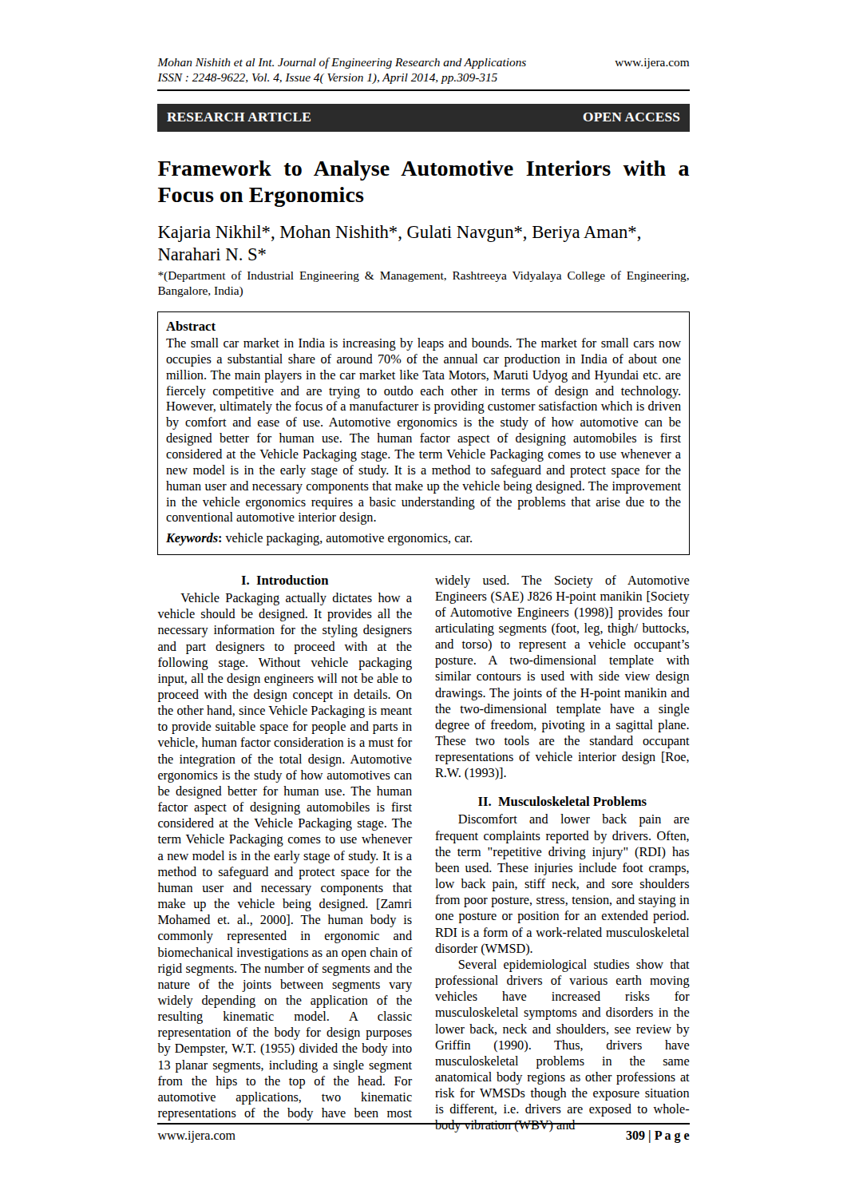www.ijera.com Mohan Nishith et al Int. Journal of Engineering Research and Applications
ISSN : 2248-9622, Vol. 4, Issue 4( Version 1), April 2014, pp.309-315
RESEARCH ARTICLE OPEN ACCESS
Framework to Analyse Automotive Interiors with a Focus on Ergonomics
Kajaria Nikhil*, Mohan Nishith*, Gulati Navgun*, Beriya Aman*, Narahari N. S*
*(Department of Industrial Engineering & Management, Rashtreeya Vidyalaya College of Engineering, Bangalore, India)
Abstract
The small car market in India is increasing by leaps and bounds. The market for small cars now occupies a substantial share of around 70% of the annual car production in India of about one million. The main players in the car market like Tata Motors, Maruti Udyog and Hyundai etc. are fiercely competitive and are trying to outdo each other in terms of design and technology. However, ultimately the focus of a manufacturer is providing customer satisfaction which is driven by comfort and ease of use. Automotive ergonomics is the study of how automotive can be designed better for human use. The human factor aspect of designing automobiles is first considered at the Vehicle Packaging stage. The term Vehicle Packaging comes to use whenever a new model is in the early stage of study. It is a method to safeguard and protect space for the human user and necessary components that make up the vehicle being designed. The improvement in the vehicle ergonomics requires a basic understanding of the problems that arise due to the conventional automotive interior design.
Keywords: vehicle packaging, automotive ergonomics, car.
I. Introduction
Vehicle Packaging actually dictates how a vehicle should be designed. It provides all the necessary information for the styling designers and part designers to proceed with at the following stage. Without vehicle packaging input, all the design engineers will not be able to proceed with the design concept in details. On the other hand, since Vehicle Packaging is meant to provide suitable space for people and parts in vehicle, human factor consideration is a must for the integration of the total design. Automotive ergonomics is the study of how automotives can be designed better for human use. The human factor aspect of designing automobiles is first considered at the Vehicle Packaging stage. The term Vehicle Packaging comes to use whenever a new model is in the early stage of study. It is a method to safeguard and protect space for the human user and necessary components that make up the vehicle being designed. [Zamri Mohamed et. al., 2000]. The human body is commonly represented in ergonomic and biomechanical investigations as an open chain of rigid segments. The number of segments and the nature of the joints between segments vary widely depending on the application of the resulting kinematic model. A classic representation of the body for design purposes by Dempster, W.T. (1955) divided the body into 13 planar segments, including a single segment from the hips to the top of the head. For automotive applications, two kinematic representations of the body have been most widely used. The Society of Automotive Engineers (SAE) J826 H-point manikin [Society of Automotive Engineers (1998)] provides four articulating segments (foot, leg, thigh/ buttocks, and torso) to represent a vehicle occupant’s posture. A two-dimensional template with similar contours is used with side view design drawings. The joints of the H-point manikin and the two-dimensional template have a single degree of freedom, pivoting in a sagittal plane. These two tools are the standard occupant representations of vehicle interior design [Roe, R.W. (1993)].
II. Musculoskeletal Problems
Discomfort and lower back pain are frequent complaints reported by drivers. Often, the term "repetitive driving injury" (RDI) has been used. These injuries include foot cramps, low back pain, stiff neck, and sore shoulders from poor posture, stress, tension, and staying in one posture or position for an extended period. RDI is a form of a work-related musculoskeletal disorder (WMSD).
Several epidemiological studies show that professional drivers of various earth moving vehicles have increased risks for musculoskeletal symptoms and disorders in the lower back, neck and shoulders, see review by Griffin (1990). Thus, drivers have musculoskeletal problems in the same anatomical body regions as other professions at risk for WMSDs though the exposure situation is different, i.e. drivers are exposed to whole-body vibration (WBV) and
www.ijera.com 309 | P a g e